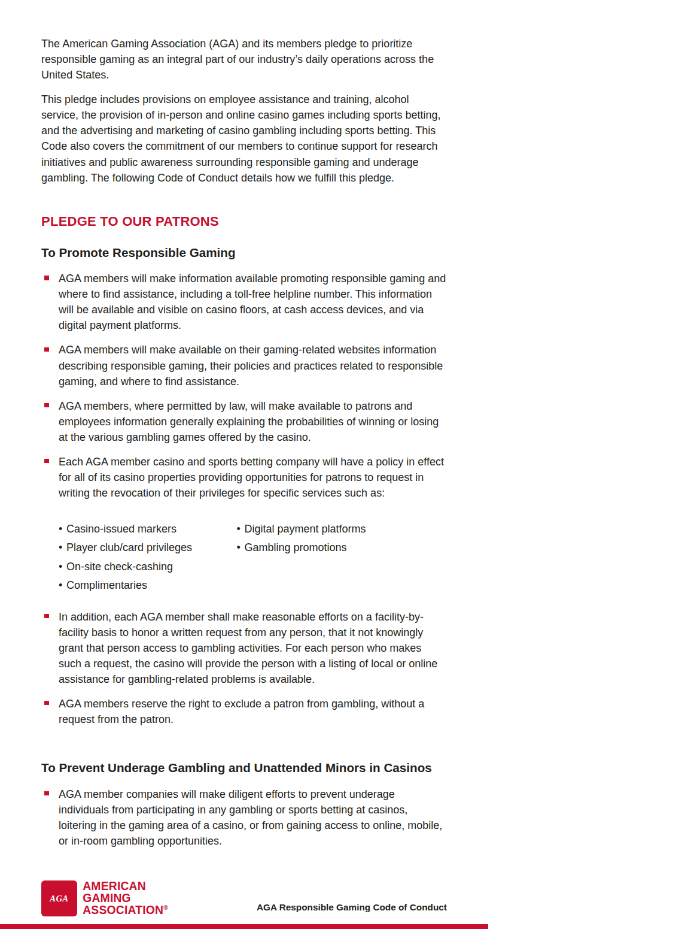The American Gaming Association (AGA) and its members pledge to prioritize responsible gaming as an integral part of our industry’s daily operations across the United States.
This pledge includes provisions on employee assistance and training, alcohol service, the provision of in-person and online casino games including sports betting, and the advertising and marketing of casino gambling including sports betting. This Code also covers the commitment of our members to continue support for research initiatives and public awareness surrounding responsible gaming and underage gambling. The following Code of Conduct details how we fulfill this pledge.
Pledge to Our Patrons
To Promote Responsible Gaming
AGA members will make information available promoting responsible gaming and where to find assistance, including a toll-free helpline number. This information will be available and visible on casino floors, at cash access devices, and via digital payment platforms.
AGA members will make available on their gaming-related websites information describing responsible gaming, their policies and practices related to responsible gaming, and where to find assistance.
AGA members, where permitted by law, will make available to patrons and employees information generally explaining the probabilities of winning or losing at the various gambling games offered by the casino.
Each AGA member casino and sports betting company will have a policy in effect for all of its casino properties providing opportunities for patrons to request in writing the revocation of their privileges for specific services such as:
Casino-issued markers
Player club/card privileges
On-site check-cashing
Complimentaries
Digital payment platforms
Gambling promotions
In addition, each AGA member shall make reasonable efforts on a facility-by-facility basis to honor a written request from any person, that it not knowingly grant that person access to gambling activities. For each person who makes such a request, the casino will provide the person with a listing of local or online assistance for gambling-related problems is available.
AGA members reserve the right to exclude a patron from gambling, without a request from the patron.
To Prevent Underage Gambling and Unattended Minors in Casinos
AGA member companies will make diligent efforts to prevent underage individuals from participating in any gambling or sports betting at casinos, loitering in the gaming area of a casino, or from gaining access to online, mobile, or in-room gambling opportunities.
AMERICAN
GAMING
ASSOCIATION®
AGA Responsible Gaming Code of Conduct